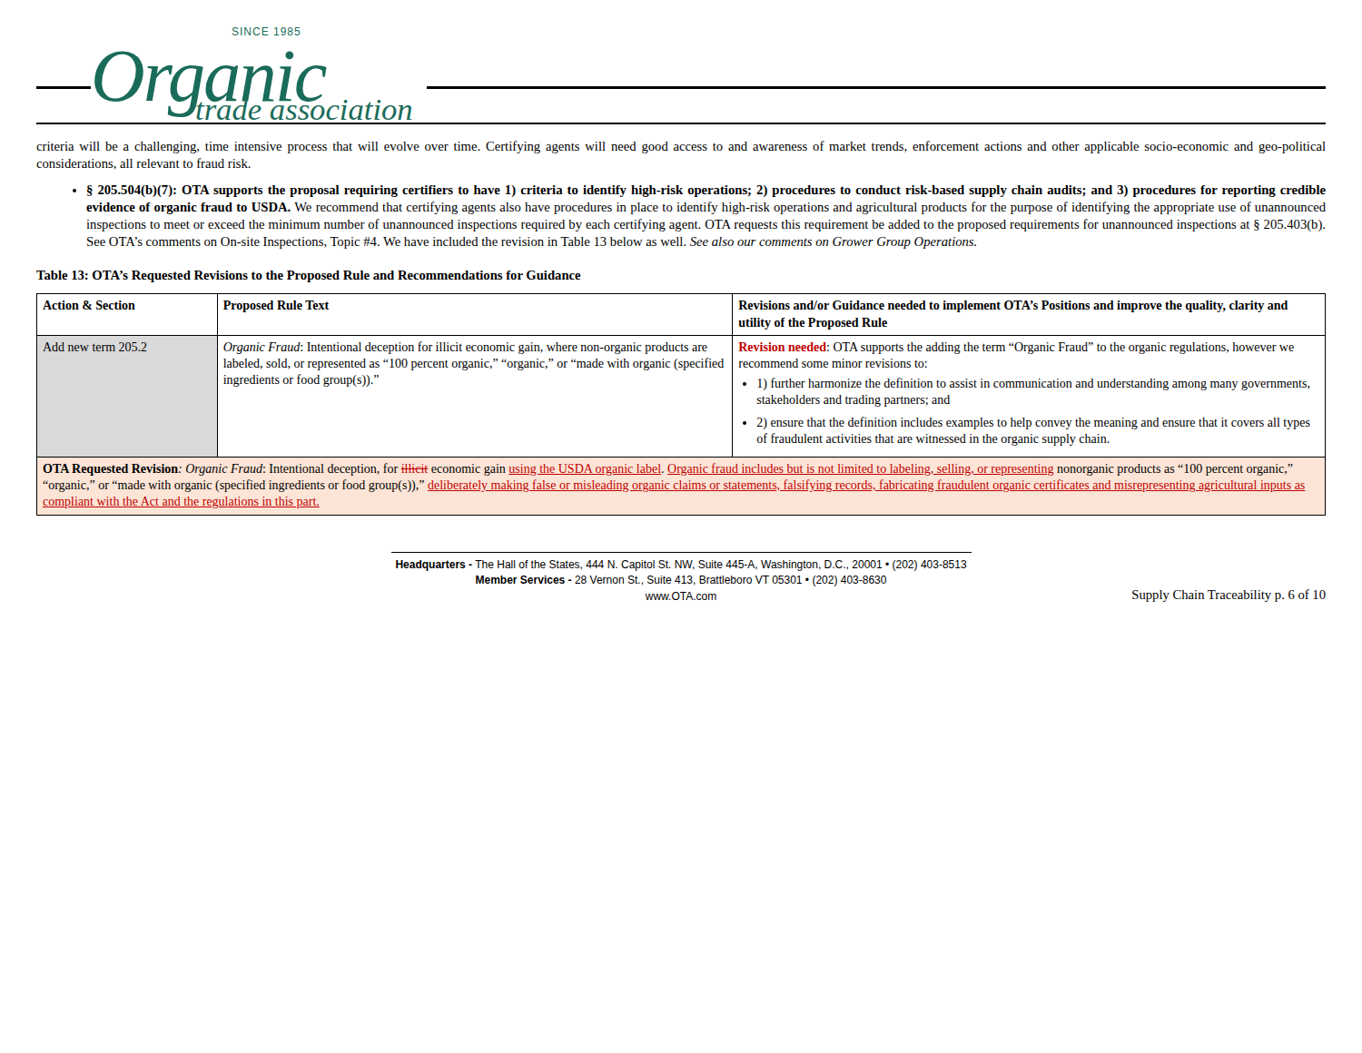SINCE 1985
Organic
trade association
criteria will be a challenging, time intensive process that will evolve over time. Certifying agents will need good access to and awareness of market trends, enforcement actions and other applicable socio-economic and geo-political considerations, all relevant to fraud risk.
§ 205.504(b)(7): OTA supports the proposal requiring certifiers to have 1) criteria to identify high-risk operations; 2) procedures to conduct risk-based supply chain audits; and 3) procedures for reporting credible evidence of organic fraud to USDA. We recommend that certifying agents also have procedures in place to identify high-risk operations and agricultural products for the purpose of identifying the appropriate use of unannounced inspections to meet or exceed the minimum number of unannounced inspections required by each certifying agent. OTA requests this requirement be added to the proposed requirements for unannounced inspections at § 205.403(b). See OTA’s comments on On-site Inspections, Topic #4. We have included the revision in Table 13 below as well. See also our comments on Grower Group Operations.
Table 13: OTA’s Requested Revisions to the Proposed Rule and Recommendations for Guidance
| Action & Section | Proposed Rule Text | Revisions and/or Guidance needed to implement OTA’s Positions and improve the quality, clarity and utility of the Proposed Rule |
| --- | --- | --- |
| Add new term 205.2 | Organic Fraud : Intentional deception for illicit economic gain, where non-organic products are labeled, sold, or represented as “100 percent organic,” “organic,” or “made with organic (specified ingredients or food group(s)).” | Revision needed : OTA supports the adding the term “Organic Fraud” to the organic regulations, however we recommend some minor revisions to: 1) further harmonize the definition to assist in communication and understanding among many governments, stakeholders and trading partners; and 2) ensure that the definition includes examples to help convey the meaning and ensure that it covers all types of fraudulent activities that are witnessed in the organic supply chain. |
| OTA Requested Revision : Organic Fraud : Intentional deception, for illicit economic gain using the USDA organic label . Organic fraud includes but is not limited to labeling, selling, or representing nonorganic products as “100 percent organic,” “organic,” or “made with organic (specified ingredients or food group(s)),” deliberately making false or misleading organic claims or statements, falsifying records, fabricating fraudulent organic certificates and misrepresenting agricultural inputs as compliant with the Act and the regulations in this part. |
Headquarters - The Hall of the States, 444 N. Capitol St. NW, Suite 445-A, Washington, D.C., 20001 • (202) 403-8513
Member Services - 28 Vernon St., Suite 413, Brattleboro VT 05301 • (202) 403-8630
www.OTA.com
Supply Chain Traceability p. 6 of 10